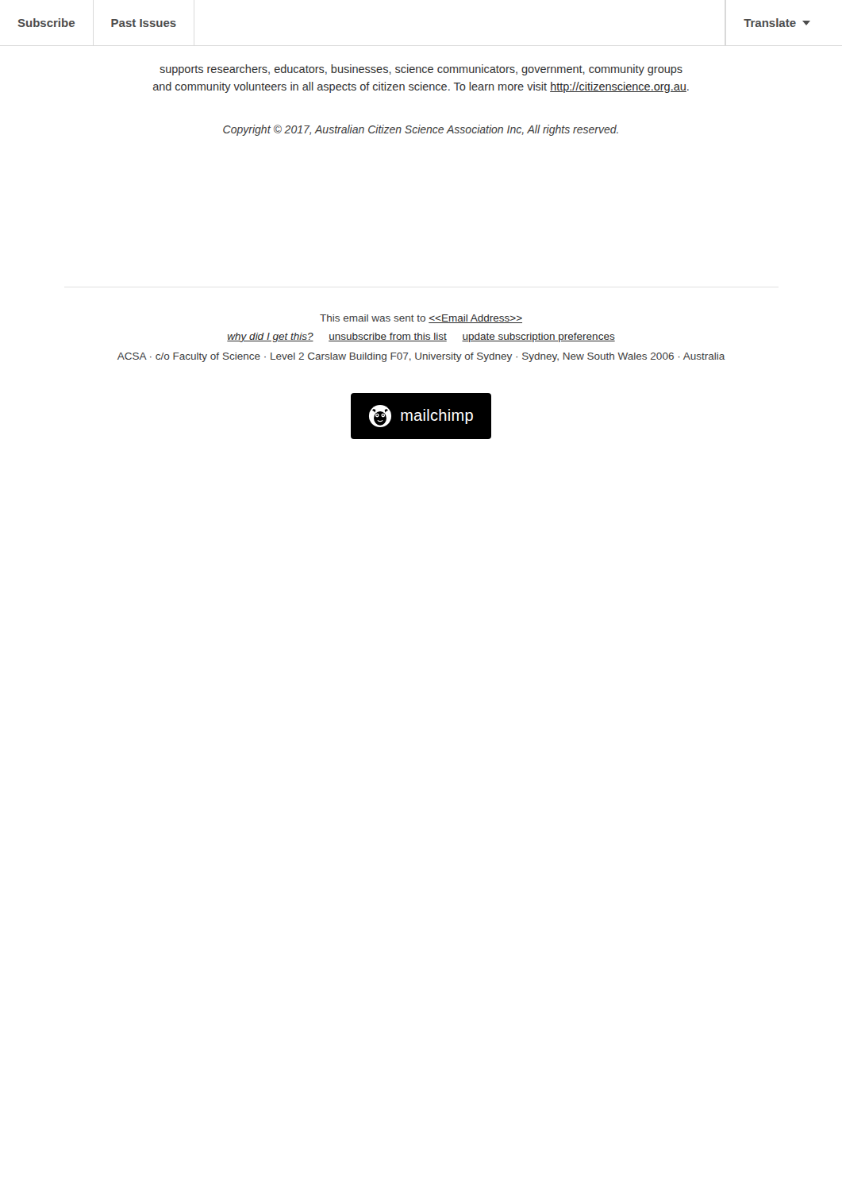Subscribe Past Issues
Translate
supports researchers, educators, businesses, science communicators, government, community groups
and community volunteers in all aspects of citizen science. To learn more visit http://citizenscience.org.au.
Copyright © 2017, Australian Citizen Science Association Inc, All rights reserved.
This email was sent to <<Email Address>>
why did I get this? unsubscribe from this list update subscription preferences
ACSA · c/o Faculty of Science · Level 2 Carslaw Building F07, University of Sydney · Sydney, New South Wales 2006 · Australia
mailchimp